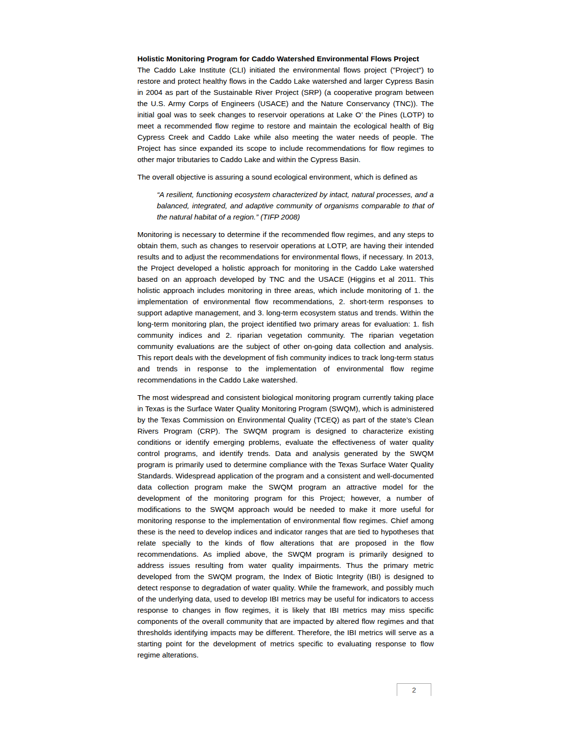Holistic Monitoring Program for Caddo Watershed Environmental Flows Project
The Caddo Lake Institute (CLI) initiated the environmental flows project ("Project") to restore and protect healthy flows in the Caddo Lake watershed and larger Cypress Basin in 2004 as part of the Sustainable River Project (SRP) (a cooperative program between the U.S. Army Corps of Engineers (USACE) and the Nature Conservancy (TNC)). The initial goal was to seek changes to reservoir operations at Lake O’ the Pines (LOTP) to meet a recommended flow regime to restore and maintain the ecological health of Big Cypress Creek and Caddo Lake while also meeting the water needs of people. The Project has since expanded its scope to include recommendations for flow regimes to other major tributaries to Caddo Lake and within the Cypress Basin.
The overall objective is assuring a sound ecological environment, which is defined as
“A resilient, functioning ecosystem characterized by intact, natural processes, and a balanced, integrated, and adaptive community of organisms comparable to that of the natural habitat of a region.” (TIFP 2008)
Monitoring is necessary to determine if the recommended flow regimes, and any steps to obtain them, such as changes to reservoir operations at LOTP, are having their intended results and to adjust the recommendations for environmental flows, if necessary. In 2013, the Project developed a holistic approach for monitoring in the Caddo Lake watershed based on an approach developed by TNC and the USACE (Higgins et al 2011. This holistic approach includes monitoring in three areas, which include monitoring of 1. the implementation of environmental flow recommendations, 2. short-term responses to support adaptive management, and 3. long-term ecosystem status and trends. Within the long-term monitoring plan, the project identified two primary areas for evaluation: 1. fish community indices and 2. riparian vegetation community. The riparian vegetation community evaluations are the subject of other on-going data collection and analysis. This report deals with the development of fish community indices to track long-term status and trends in response to the implementation of environmental flow regime recommendations in the Caddo Lake watershed.
The most widespread and consistent biological monitoring program currently taking place in Texas is the Surface Water Quality Monitoring Program (SWQM), which is administered by the Texas Commission on Environmental Quality (TCEQ) as part of the state’s Clean Rivers Program (CRP). The SWQM program is designed to characterize existing conditions or identify emerging problems, evaluate the effectiveness of water quality control programs, and identify trends. Data and analysis generated by the SWQM program is primarily used to determine compliance with the Texas Surface Water Quality Standards. Widespread application of the program and a consistent and well-documented data collection program make the SWQM program an attractive model for the development of the monitoring program for this Project; however, a number of modifications to the SWQM approach would be needed to make it more useful for monitoring response to the implementation of environmental flow regimes. Chief among these is the need to develop indices and indicator ranges that are tied to hypotheses that relate specially to the kinds of flow alterations that are proposed in the flow recommendations. As implied above, the SWQM program is primarily designed to address issues resulting from water quality impairments. Thus the primary metric developed from the SWQM program, the Index of Biotic Integrity (IBI) is designed to detect response to degradation of water quality. While the framework, and possibly much of the underlying data, used to develop IBI metrics may be useful for indicators to access response to changes in flow regimes, it is likely that IBI metrics may miss specific components of the overall community that are impacted by altered flow regimes and that thresholds identifying impacts may be different. Therefore, the IBI metrics will serve as a starting point for the development of metrics specific to evaluating response to flow regime alterations.
2